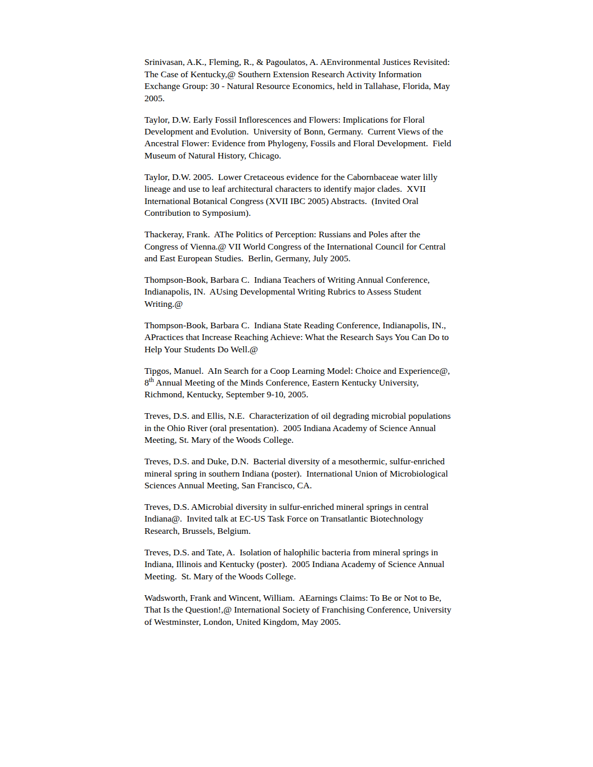Srinivasan, A.K., Fleming, R., & Pagoulatos, A. AEnvironmental Justices Revisited: The Case of Kentucky,@ Southern Extension Research Activity Information Exchange Group: 30 - Natural Resource Economics, held in Tallahase, Florida, May 2005.
Taylor, D.W. Early Fossil Inflorescences and Flowers: Implications for Floral Development and Evolution. University of Bonn, Germany. Current Views of the Ancestral Flower: Evidence from Phylogeny, Fossils and Floral Development. Field Museum of Natural History, Chicago.
Taylor, D.W. 2005. Lower Cretaceous evidence for the Cabornbaceae water lilly lineage and use to leaf architectural characters to identify major clades. XVII International Botanical Congress (XVII IBC 2005) Abstracts. (Invited Oral Contribution to Symposium).
Thackeray, Frank. AThe Politics of Perception: Russians and Poles after the Congress of Vienna.@ VII World Congress of the International Council for Central and East European Studies. Berlin, Germany, July 2005.
Thompson-Book, Barbara C. Indiana Teachers of Writing Annual Conference, Indianapolis, IN. AUsing Developmental Writing Rubrics to Assess Student Writing.@
Thompson-Book, Barbara C. Indiana State Reading Conference, Indianapolis, IN., APractices that Increase Reaching Achieve: What the Research Says You Can Do to Help Your Students Do Well.@
Tipgos, Manuel. AIn Search for a Coop Learning Model: Choice and Experience@, 8th Annual Meeting of the Minds Conference, Eastern Kentucky University, Richmond, Kentucky, September 9-10, 2005.
Treves, D.S. and Ellis, N.E. Characterization of oil degrading microbial populations in the Ohio River (oral presentation). 2005 Indiana Academy of Science Annual Meeting, St. Mary of the Woods College.
Treves, D.S. and Duke, D.N. Bacterial diversity of a mesothermic, sulfur-enriched mineral spring in southern Indiana (poster). International Union of Microbiological Sciences Annual Meeting, San Francisco, CA.
Treves, D.S. AMicrobial diversity in sulfur-enriched mineral springs in central Indiana@. Invited talk at EC-US Task Force on Transatlantic Biotechnology Research, Brussels, Belgium.
Treves, D.S. and Tate, A. Isolation of halophilic bacteria from mineral springs in Indiana, Illinois and Kentucky (poster). 2005 Indiana Academy of Science Annual Meeting. St. Mary of the Woods College.
Wadsworth, Frank and Wincent, William. AEarnings Claims: To Be or Not to Be, That Is the Question!,@ International Society of Franchising Conference, University of Westminster, London, United Kingdom, May 2005.